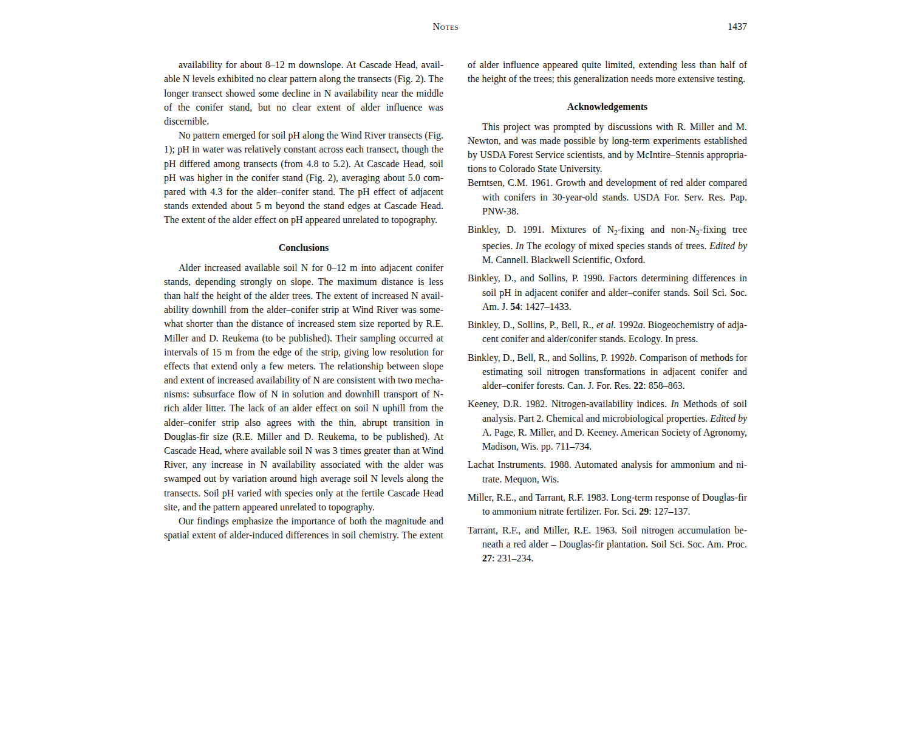Notes 1437
availability for about 8–12 m downslope. At Cascade Head, available N levels exhibited no clear pattern along the transects (Fig. 2). The longer transect showed some decline in N availability near the middle of the conifer stand, but no clear extent of alder influence was discernible.
No pattern emerged for soil pH along the Wind River transects (Fig. 1); pH in water was relatively constant across each transect, though the pH differed among transects (from 4.8 to 5.2). At Cascade Head, soil pH was higher in the conifer stand (Fig. 2), averaging about 5.0 compared with 4.3 for the alder–conifer stand. The pH effect of adjacent stands extended about 5 m beyond the stand edges at Cascade Head. The extent of the alder effect on pH appeared unrelated to topography.
Conclusions
Alder increased available soil N for 0–12 m into adjacent conifer stands, depending strongly on slope. The maximum distance is less than half the height of the alder trees. The extent of increased N availability downhill from the alder–conifer strip at Wind River was somewhat shorter than the distance of increased stem size reported by R.E. Miller and D. Reukema (to be published). Their sampling occurred at intervals of 15 m from the edge of the strip, giving low resolution for effects that extend only a few meters. The relationship between slope and extent of increased availability of N are consistent with two mechanisms: subsurface flow of N in solution and downhill transport of N-rich alder litter. The lack of an alder effect on soil N uphill from the alder–conifer strip also agrees with the thin, abrupt transition in Douglas-fir size (R.E. Miller and D. Reukema, to be published). At Cascade Head, where available soil N was 3 times greater than at Wind River, any increase in N availability associated with the alder was swamped out by variation around high average soil N levels along the transects. Soil pH varied with species only at the fertile Cascade Head site, and the pattern appeared unrelated to topography.
Our findings emphasize the importance of both the magnitude and spatial extent of alder-induced differences in soil chemistry. The extent of alder influence appeared quite limited, extending less than half of the height of the trees; this generalization needs more extensive testing.
Acknowledgements
This project was prompted by discussions with R. Miller and M. Newton, and was made possible by long-term experiments established by USDA Forest Service scientists, and by McIntire–Stennis appropriations to Colorado State University.
Berntsen, C.M. 1961. Growth and development of red alder compared with conifers in 30-year-old stands. USDA For. Serv. Res. Pap. PNW-38.
Binkley, D. 1991. Mixtures of N2-fixing and non-N2-fixing tree species. In The ecology of mixed species stands of trees. Edited by M. Cannell. Blackwell Scientific, Oxford.
Binkley, D., and Sollins, P. 1990. Factors determining differences in soil pH in adjacent conifer and alder–conifer stands. Soil Sci. Soc. Am. J. 54: 1427–1433.
Binkley, D., Sollins, P., Bell, R., et al. 1992a. Biogeochemistry of adjacent conifer and alder/conifer stands. Ecology. In press.
Binkley, D., Bell, R., and Sollins, P. 1992b. Comparison of methods for estimating soil nitrogen transformations in adjacent conifer and alder–conifer forests. Can. J. For. Res. 22: 858–863.
Keeney, D.R. 1982. Nitrogen-availability indices. In Methods of soil analysis. Part 2. Chemical and microbiological properties. Edited by A. Page, R. Miller, and D. Keeney. American Society of Agronomy, Madison, Wis. pp. 711–734.
Lachat Instruments. 1988. Automated analysis for ammonium and nitrate. Mequon, Wis.
Miller, R.E., and Tarrant, R.F. 1983. Long-term response of Douglas-fir to ammonium nitrate fertilizer. For. Sci. 29: 127–137.
Tarrant, R.F., and Miller, R.E. 1963. Soil nitrogen accumulation beneath a red alder – Douglas-fir plantation. Soil Sci. Soc. Am. Proc. 27: 231–234.